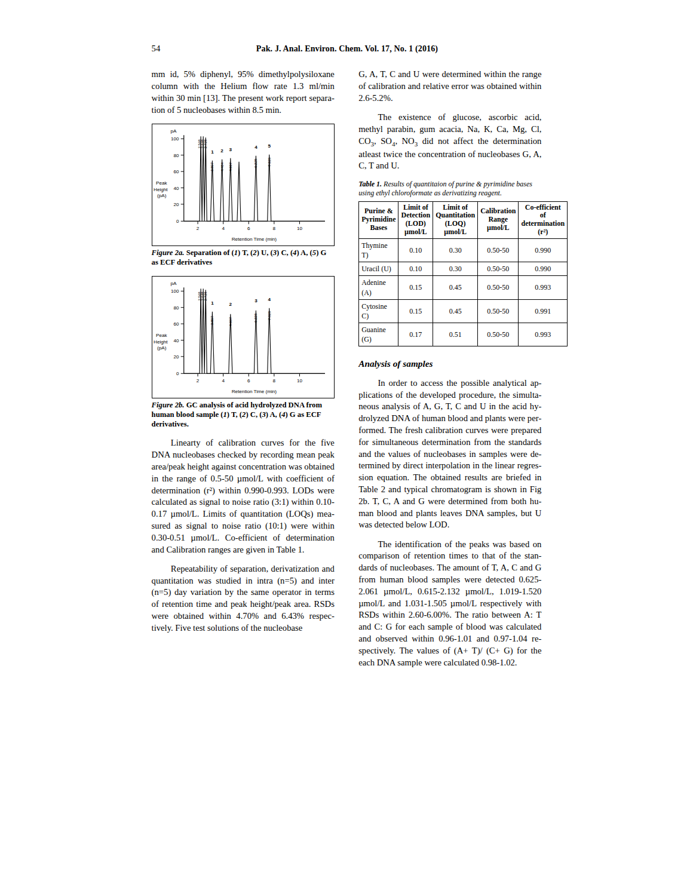54
Pak. J. Anal. Environ. Chem. Vol. 17, No. 1 (2016)
mm id, 5% diphenyl, 95% dimethylpolysiloxane column with the Helium flow rate 1.3 ml/min within 30 min [13]. The present work report separation of 5 nucleobases within 8.5 min.
100 80 60 40 20 0 pA Peak Height (pA) 2 4 6 8 10 Retention Time (min) 2.568 2.648 2.728 1 2 3 4 5 3.807 4.484 4.937 6.228 7.328
Figure 2a. Separation of (1) T, (2) U, (3) C, (4) A, (5) G as ECF derivatives
100 80 60 40 20 0 pA Peak Height (pA) 2 4 6 8 10 Retention Time (min) 2.568 2.648 2.728 1 2 3 4 3.807 4.937 6.228 7.328
Figure 2b. GC analysis of acid hydrolyzed DNA from human blood sample (1) T, (2) C, (3) A, (4) G as ECF derivatives.
Linearty of calibration curves for the five DNA nucleobases checked by recording mean peak area/peak height against concentration was obtained in the range of 0.5-50 µmol/L with coefficient of determination (r²) within 0.990-0.993. LODs were calculated as signal to noise ratio (3:1) within 0.10-0.17 µmol/L. Limits of quantitation (LOQs) measured as signal to noise ratio (10:1) were within 0.30-0.51 µmol/L. Co-efficient of determination and Calibration ranges are given in Table 1.
Repeatability of separation, derivatization and quantitation was studied in intra (n=5) and inter (n=5) day variation by the same operator in terms of retention time and peak height/peak area. RSDs were obtained within 4.70% and 6.43% respectively. Five test solutions of the nucleobase
G, A, T, C and U were determined within the range of calibration and relative error was obtained within 2.6-5.2%.
The existence of glucose, ascorbic acid, methyl parabin, gum acacia, Na, K, Ca, Mg, Cl, CO3, SO4, NO3 did not affect the determination atleast twice the concentration of nucleobases G, A, C, T and U.
Table 1. Results of quantitaion of purine & pyrimidine bases using ethyl chloroformate as derivatizing reagent.
| Purine & Pyrimidine Bases | Limit of Detection (LOD) µmol/L | Limit of Quantitation (LOQ) µmol/L | Calibration Range µmol/L | Co-efficient of determination (r²) |
| --- | --- | --- | --- | --- |
| Thymine T) | 0.10 | 0.30 | 0.50-50 | 0.990 |
| Uracil (U) | 0.10 | 0.30 | 0.50-50 | 0.990 |
| Adenine (A) | 0.15 | 0.45 | 0.50-50 | 0.993 |
| Cytosine C) | 0.15 | 0.45 | 0.50-50 | 0.991 |
| Guanine (G) | 0.17 | 0.51 | 0.50-50 | 0.993 |
Analysis of samples
In order to access the possible analytical applications of the developed procedure, the simultaneous analysis of A, G, T, C and U in the acid hydrolyzed DNA of human blood and plants were performed. The fresh calibration curves were prepared for simultaneous determination from the standards and the values of nucleobases in samples were determined by direct interpolation in the linear regression equation. The obtained results are briefed in Table 2 and typical chromatogram is shown in Fig 2b. T, C, A and G were determined from both human blood and plants leaves DNA samples, but U was detected below LOD.
The identification of the peaks was based on comparison of retention times to that of the standards of nucleobases. The amount of T, A, C and G from human blood samples were detected 0.625-2.061 µmol/L, 0.615-2.132 µmol/L, 1.019-1.520 µmol/L and 1.031-1.505 µmol/L respectively with RSDs within 2.60-6.00%. The ratio between A: T and C: G for each sample of blood was calculated and observed within 0.96-1.01 and 0.97-1.04 respectively. The values of (A+ T)/ (C+ G) for the each DNA sample were calculated 0.98-1.02.